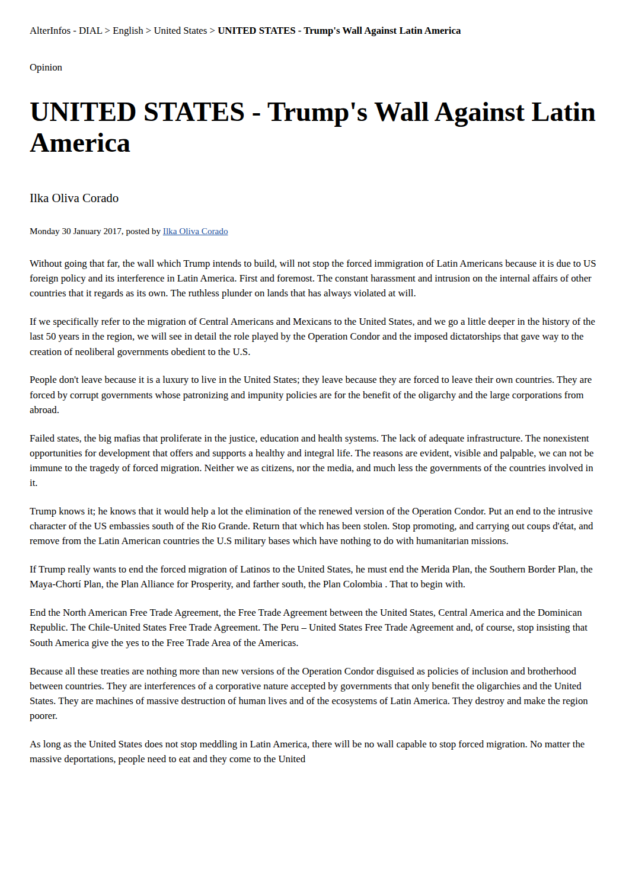AlterInfos - DIAL > English > United States > UNITED STATES - Trump's Wall Against Latin America
Opinion
UNITED STATES - Trump's Wall Against Latin America
Ilka Oliva Corado
Monday 30 January 2017, posted by Ilka Oliva Corado
Without going that far, the wall which Trump intends to build, will not stop the forced immigration of Latin Americans because it is due to US foreign policy and its interference in Latin America. First and foremost. The constant harassment and intrusion on the internal affairs of other countries that it regards as its own. The ruthless plunder on lands that has always violated at will.
If we specifically refer to the migration of Central Americans and Mexicans to the United States, and we go a little deeper in the history of the last 50 years in the region, we will see in detail the role played by the Operation Condor and the imposed dictatorships that gave way to the creation of neoliberal governments obedient to the U.S.
People don't leave because it is a luxury to live in the United States; they leave because they are forced to leave their own countries. They are forced by corrupt governments whose patronizing and impunity policies are for the benefit of the oligarchy and the large corporations from abroad.
Failed states, the big mafias that proliferate in the justice, education and health systems. The lack of adequate infrastructure. The nonexistent opportunities for development that offers and supports a healthy and integral life. The reasons are evident, visible and palpable, we can not be immune to the tragedy of forced migration. Neither we as citizens, nor the media, and much less the governments of the countries involved in it.
Trump knows it; he knows that it would help a lot the elimination of the renewed version of the Operation Condor. Put an end to the intrusive character of the US embassies south of the Rio Grande. Return that which has been stolen. Stop promoting, and carrying out coups d'état, and remove from the Latin American countries the U.S military bases which have nothing to do with humanitarian missions.
If Trump really wants to end the forced migration of Latinos to the United States, he must end the Merida Plan, the Southern Border Plan, the Maya-Chortí Plan, the Plan Alliance for Prosperity, and farther south, the Plan Colombia . That to begin with.
End the North American Free Trade Agreement, the Free Trade Agreement between the United States, Central America and the Dominican Republic. The Chile-United States Free Trade Agreement. The Peru – United States Free Trade Agreement and, of course, stop insisting that South America give the yes to the Free Trade Area of the Americas.
Because all these treaties are nothing more than new versions of the Operation Condor disguised as policies of inclusion and brotherhood between countries. They are interferences of a corporative nature accepted by governments that only benefit the oligarchies and the United States. They are machines of massive destruction of human lives and of the ecosystems of Latin America. They destroy and make the region poorer.
As long as the United States does not stop meddling in Latin America, there will be no wall capable to stop forced migration. No matter the massive deportations, people need to eat and they come to the United